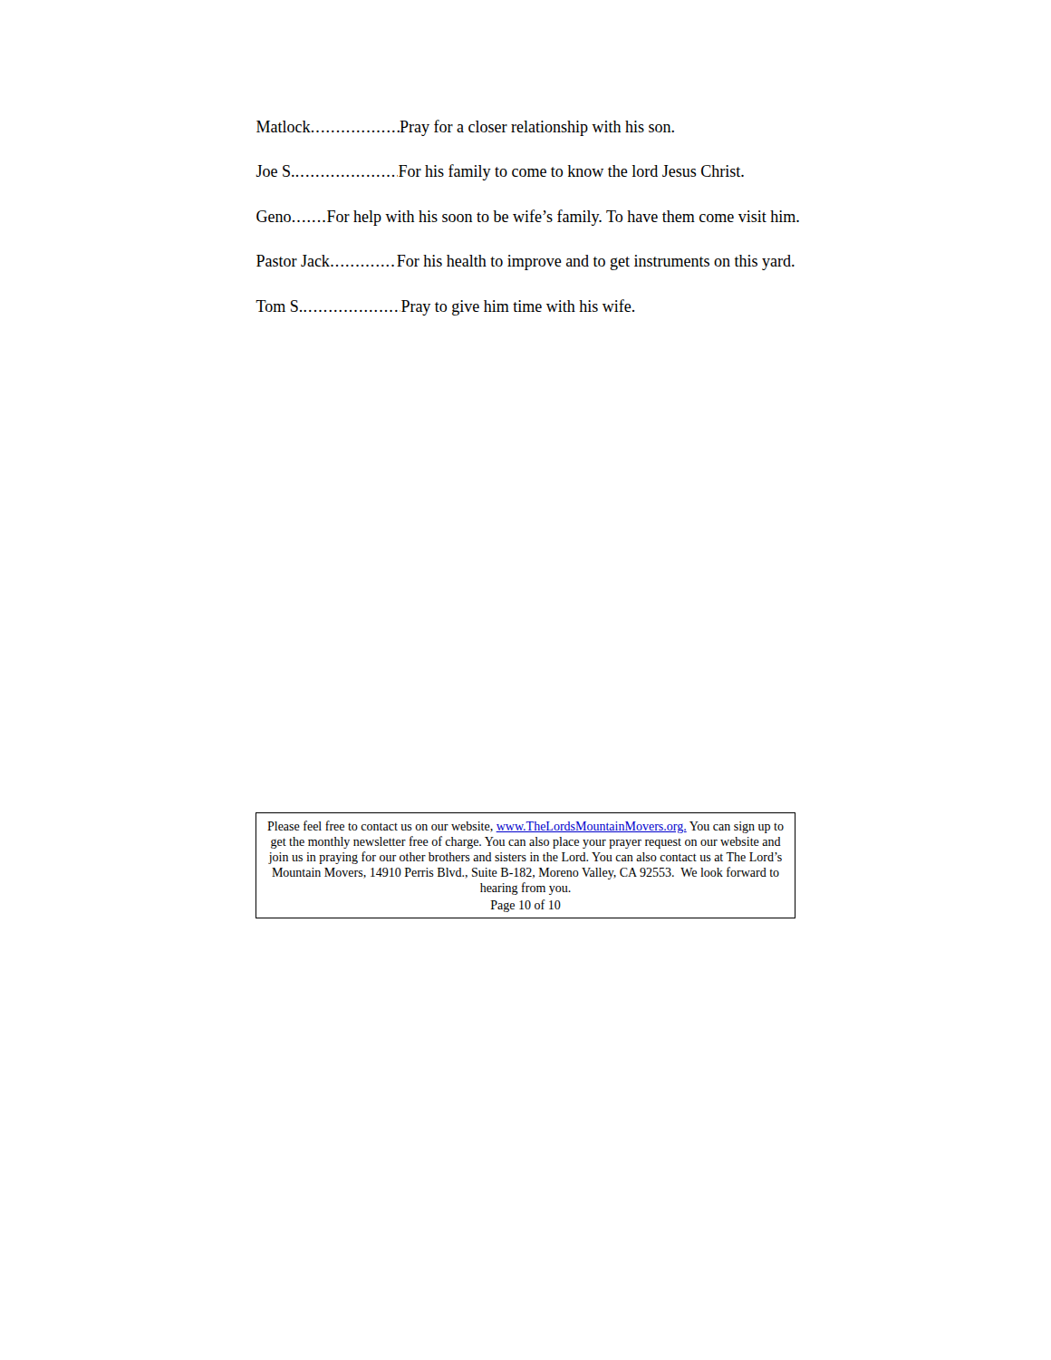Matlock ............................................................... Pray for a closer relationship with his son.
Joe S. ............................................................... For his family to come to know the lord Jesus Christ.
Geno ............................................................... For help with his soon to be wife’s family. To have them come visit him.
Pastor Jack ............................................................... For his health to improve and to get instruments on this yard.
Tom S. ............................................................... Pray to give him time with his wife.
Please feel free to contact us on our website, www.TheLordsMountainMovers.org. You can sign up to get the monthly newsletter free of charge. You can also place your prayer request on our website and join us in praying for our other brothers and sisters in the Lord. You can also contact us at The Lord’s Mountain Movers, 14910 Perris Blvd., Suite B-182, Moreno Valley, CA 92553. We look forward to hearing from you.
Page 10 of 10